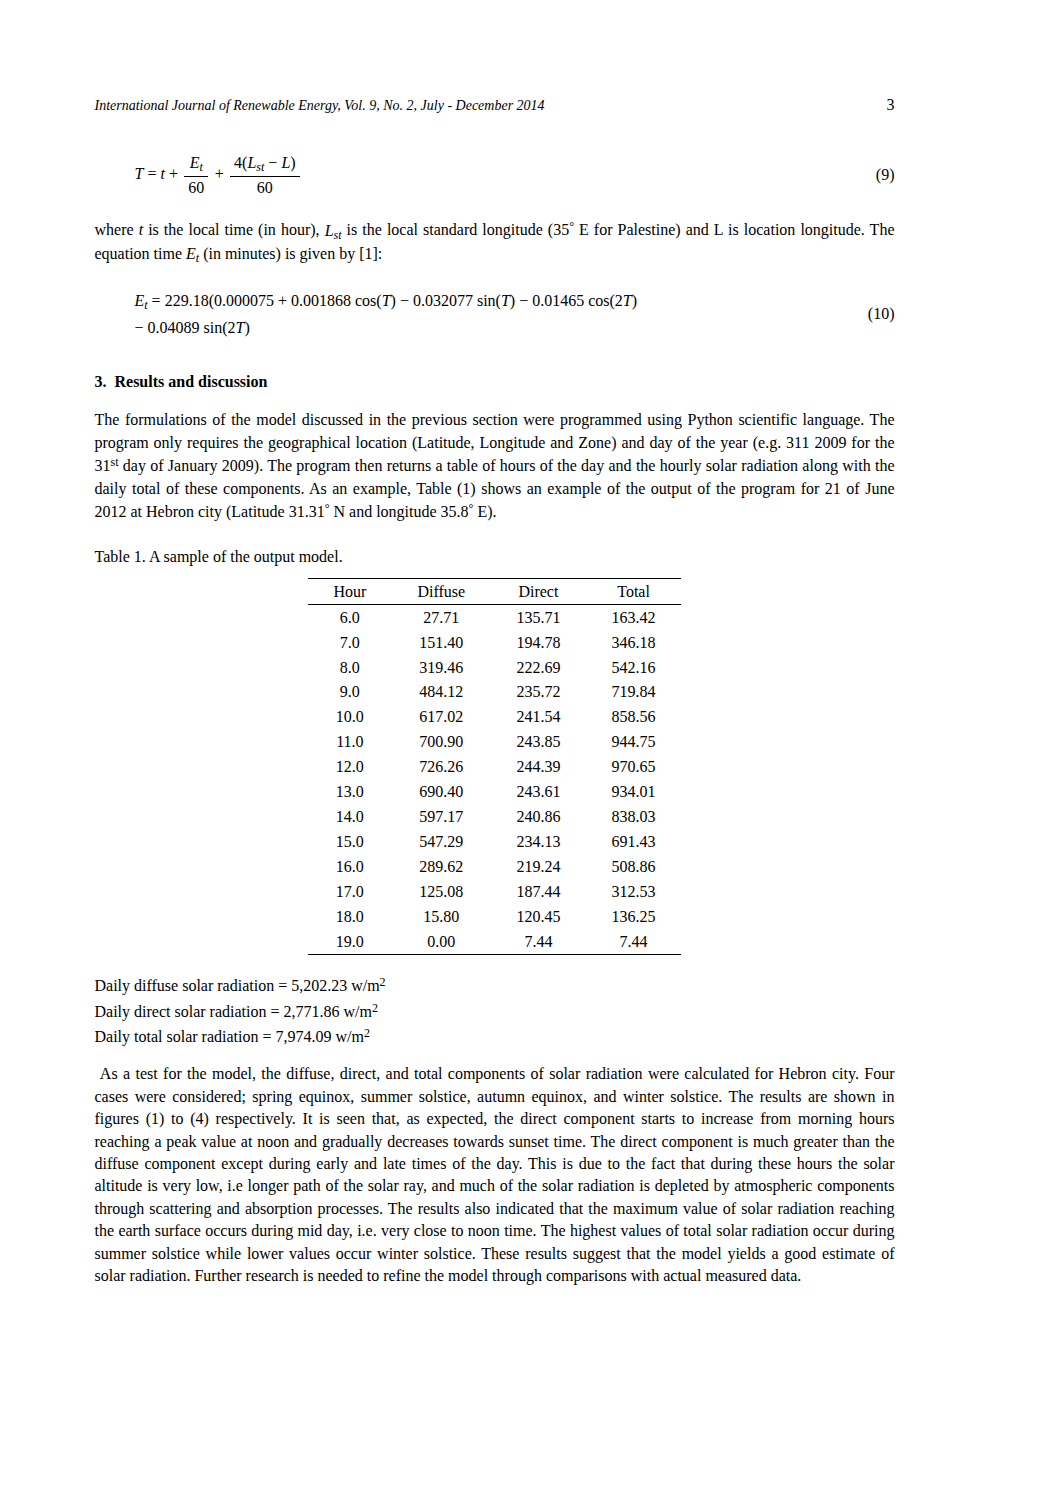International Journal of Renewable Energy, Vol. 9, No. 2, July - December 2014 3
T = t + Et 60 + 4(Lst − L) 60
(9)
where t is the local time (in hour), Lst is the local standard longitude (35° E for Palestine) and L is location longitude. The equation time Et (in minutes) is given by [1]:
Et = 229.18(0.000075 + 0.001868 cos(T) − 0.032077 sin(T) − 0.01465 cos(2T)
− 0.04089 sin(2T)
(10)
3. Results and discussion
The formulations of the model discussed in the previous section were programmed using Python scientific language. The program only requires the geographical location (Latitude, Longitude and Zone) and day of the year (e.g. 311 2009 for the 31st day of January 2009). The program then returns a table of hours of the day and the hourly solar radiation along with the daily total of these components. As an example, Table (1) shows an example of the output of the program for 21 of June 2012 at Hebron city (Latitude 31.31° N and longitude 35.8° E).
Table 1. A sample of the output model.
| Hour | Diffuse | Direct | Total |
| --- | --- | --- | --- |
| 6.0 | 27.71 | 135.71 | 163.42 |
| 7.0 | 151.40 | 194.78 | 346.18 |
| 8.0 | 319.46 | 222.69 | 542.16 |
| 9.0 | 484.12 | 235.72 | 719.84 |
| 10.0 | 617.02 | 241.54 | 858.56 |
| 11.0 | 700.90 | 243.85 | 944.75 |
| 12.0 | 726.26 | 244.39 | 970.65 |
| 13.0 | 690.40 | 243.61 | 934.01 |
| 14.0 | 597.17 | 240.86 | 838.03 |
| 15.0 | 547.29 | 234.13 | 691.43 |
| 16.0 | 289.62 | 219.24 | 508.86 |
| 17.0 | 125.08 | 187.44 | 312.53 |
| 18.0 | 15.80 | 120.45 | 136.25 |
| 19.0 | 0.00 | 7.44 | 7.44 |
Daily diffuse solar radiation = 5,202.23 w/m2
Daily direct solar radiation = 2,771.86 w/m2
Daily total solar radiation = 7,974.09 w/m2
As a test for the model, the diffuse, direct, and total components of solar radiation were calculated for Hebron city. Four cases were considered; spring equinox, summer solstice, autumn equinox, and winter solstice. The results are shown in figures (1) to (4) respectively. It is seen that, as expected, the direct component starts to increase from morning hours reaching a peak value at noon and gradually decreases towards sunset time. The direct component is much greater than the diffuse component except during early and late times of the day. This is due to the fact that during these hours the solar altitude is very low, i.e longer path of the solar ray, and much of the solar radiation is depleted by atmospheric components through scattering and absorption processes. The results also indicated that the maximum value of solar radiation reaching the earth surface occurs during mid day, i.e. very close to noon time. The highest values of total solar radiation occur during summer solstice while lower values occur winter solstice. These results suggest that the model yields a good estimate of solar radiation. Further research is needed to refine the model through comparisons with actual measured data.